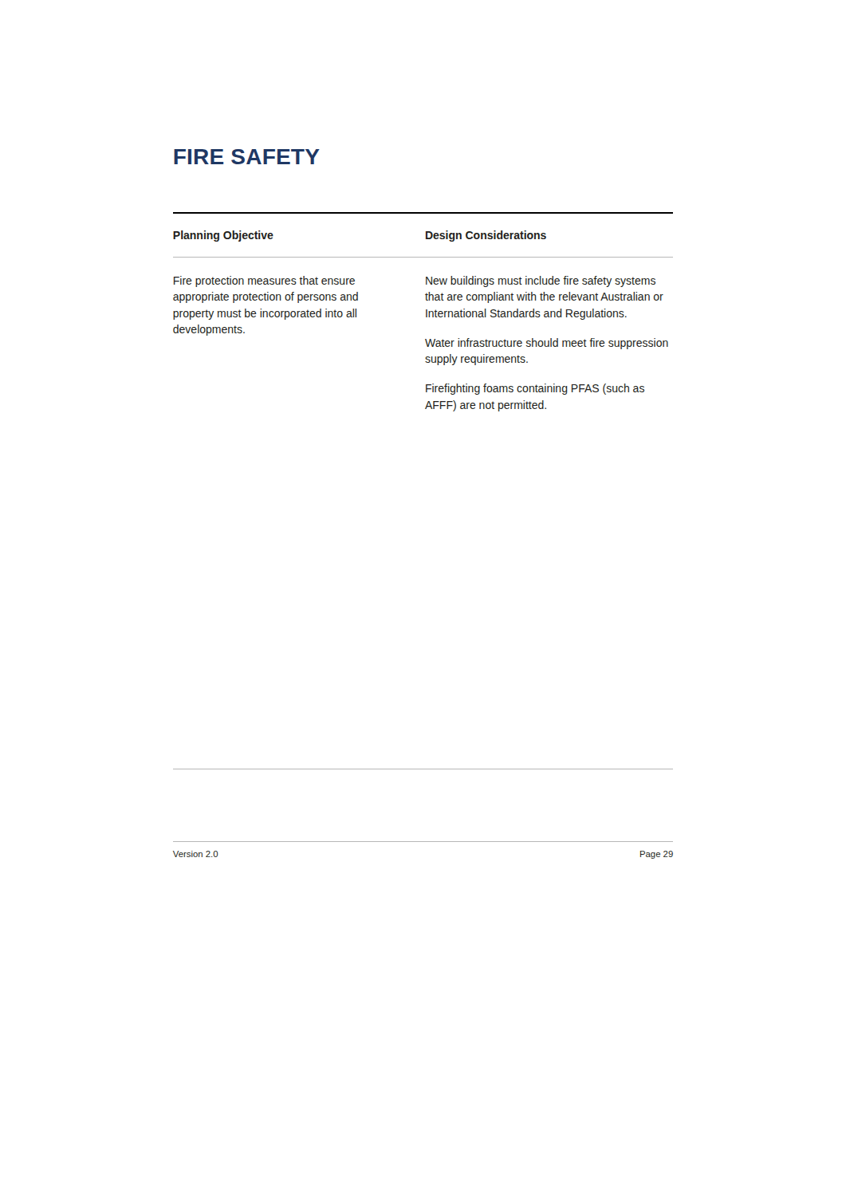FIRE SAFETY
| Planning Objective | Design Considerations |
| --- | --- |
| Fire protection measures that ensure appropriate protection of persons and property must be incorporated into all developments. | New buildings must include fire safety systems that are compliant with the relevant Australian or International Standards and Regulations. Water infrastructure should meet fire suppression supply requirements. Firefighting foams containing PFAS (such as AFFF) are not permitted. |
Version 2.0 Page 29